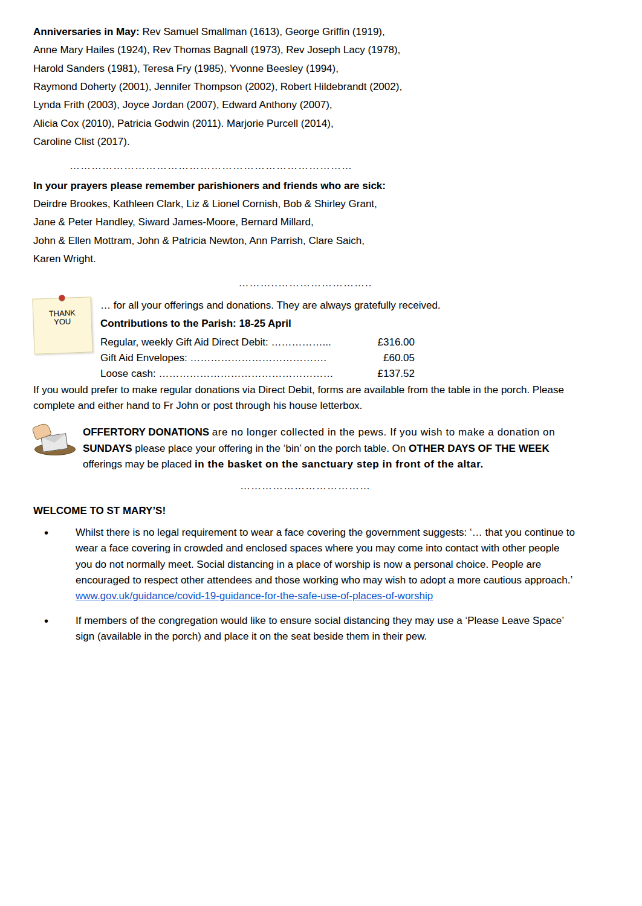Anniversaries in May: Rev Samuel Smallman (1613), George Griffin (1919),
Anne Mary Hailes (1924), Rev Thomas Bagnall (1973), Rev Joseph Lacy (1978),
Harold Sanders (1981), Teresa Fry (1985), Yvonne Beesley (1994),
Raymond Doherty (2001), Jennifer Thompson (2002), Robert Hildebrandt (2002),
Lynda Frith (2003), Joyce Jordan (2007), Edward Anthony (2007),
Alicia Cox (2010), Patricia Godwin (2011). Marjorie Purcell (2014),
Caroline Clist (2017).
……………………………………………………………………
In your prayers please remember parishioners and friends who are sick:
Deirdre Brookes, Kathleen Clark, Liz & Lionel Cornish, Bob & Shirley Grant,
Jane & Peter Handley, Siward James-Moore, Bernard Millard,
John & Ellen Mottram, John & Patricia Newton, Ann Parrish, Clare Saich,
Karen Wright.
………..……………………..
THANK YOU
… for all your offerings and donations. They are always gratefully received.
Contributions to the Parish: 18-25 April
Regular, weekly Gift Aid Direct Debit: ……………... £316.00
Gift Aid Envelopes: …………………………………. £60.05
Loose cash: …………………………………………… £137.52
If you would prefer to make regular donations via Direct Debit, forms are available from the table in the porch. Please complete and either hand to Fr John or post through his house letterbox.
OFFERTORY DONATIONS are no longer collected in the pews. If you wish to make a donation on SUNDAYS please place your offering in the ‘bin’ on the porch table. On OTHER DAYS OF THE WEEK offerings may be placed in the basket on the sanctuary step in front of the altar.
………………………………
WELCOME TO ST MARY’S!
Whilst there is no legal requirement to wear a face covering the government suggests: ‘… that you continue to wear a face covering in crowded and enclosed spaces where you may come into contact with other people you do not normally meet. Social distancing in a place of worship is now a personal choice. People are encouraged to respect other attendees and those working who may wish to adopt a more cautious approach.’ www.gov.uk/guidance/covid-19-guidance-for-the-safe-use-of-places-of-worship
If members of the congregation would like to ensure social distancing they may use a ‘Please Leave Space’ sign (available in the porch) and place it on the seat beside them in their pew.